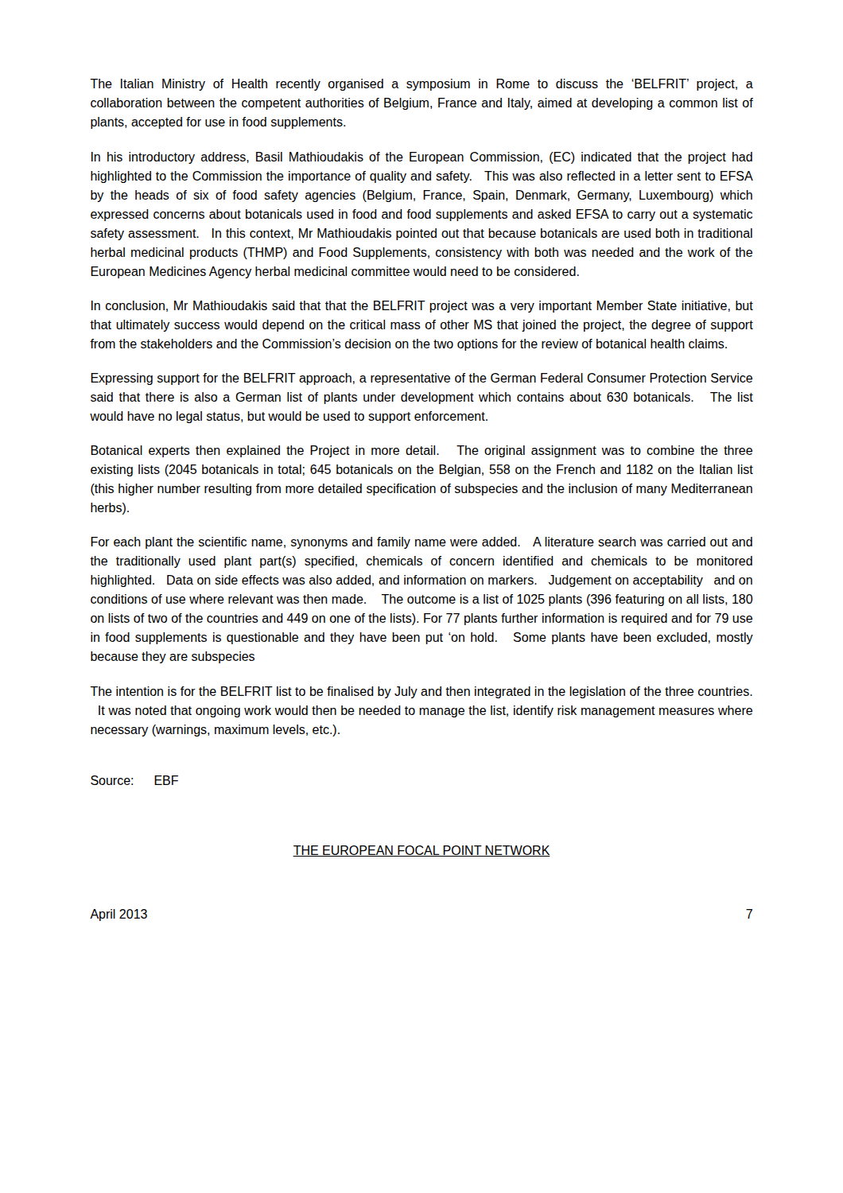The Italian Ministry of Health recently organised a symposium in Rome to discuss the ‘BELFRIT’ project, a collaboration between the competent authorities of Belgium, France and Italy, aimed at developing a common list of plants, accepted for use in food supplements.
In his introductory address, Basil Mathioudakis of the European Commission, (EC) indicated that the project had highlighted to the Commission the importance of quality and safety. This was also reflected in a letter sent to EFSA by the heads of six of food safety agencies (Belgium, France, Spain, Denmark, Germany, Luxembourg) which expressed concerns about botanicals used in food and food supplements and asked EFSA to carry out a systematic safety assessment. In this context, Mr Mathioudakis pointed out that because botanicals are used both in traditional herbal medicinal products (THMP) and Food Supplements, consistency with both was needed and the work of the European Medicines Agency herbal medicinal committee would need to be considered.
In conclusion, Mr Mathioudakis said that that the BELFRIT project was a very important Member State initiative, but that ultimately success would depend on the critical mass of other MS that joined the project, the degree of support from the stakeholders and the Commission’s decision on the two options for the review of botanical health claims.
Expressing support for the BELFRIT approach, a representative of the German Federal Consumer Protection Service said that there is also a German list of plants under development which contains about 630 botanicals. The list would have no legal status, but would be used to support enforcement.
Botanical experts then explained the Project in more detail. The original assignment was to combine the three existing lists (2045 botanicals in total; 645 botanicals on the Belgian, 558 on the French and 1182 on the Italian list (this higher number resulting from more detailed specification of subspecies and the inclusion of many Mediterranean herbs).
For each plant the scientific name, synonyms and family name were added. A literature search was carried out and the traditionally used plant part(s) specified, chemicals of concern identified and chemicals to be monitored highlighted. Data on side effects was also added, and information on markers. Judgement on acceptability and on conditions of use where relevant was then made. The outcome is a list of 1025 plants (396 featuring on all lists, 180 on lists of two of the countries and 449 on one of the lists). For 77 plants further information is required and for 79 use in food supplements is questionable and they have been put ‘on hold. Some plants have been excluded, mostly because they are subspecies
The intention is for the BELFRIT list to be finalised by July and then integrated in the legislation of the three countries. It was noted that ongoing work would then be needed to manage the list, identify risk management measures where necessary (warnings, maximum levels, etc.).
Source: EBF
THE EUROPEAN FOCAL POINT NETWORK
April 2013 7